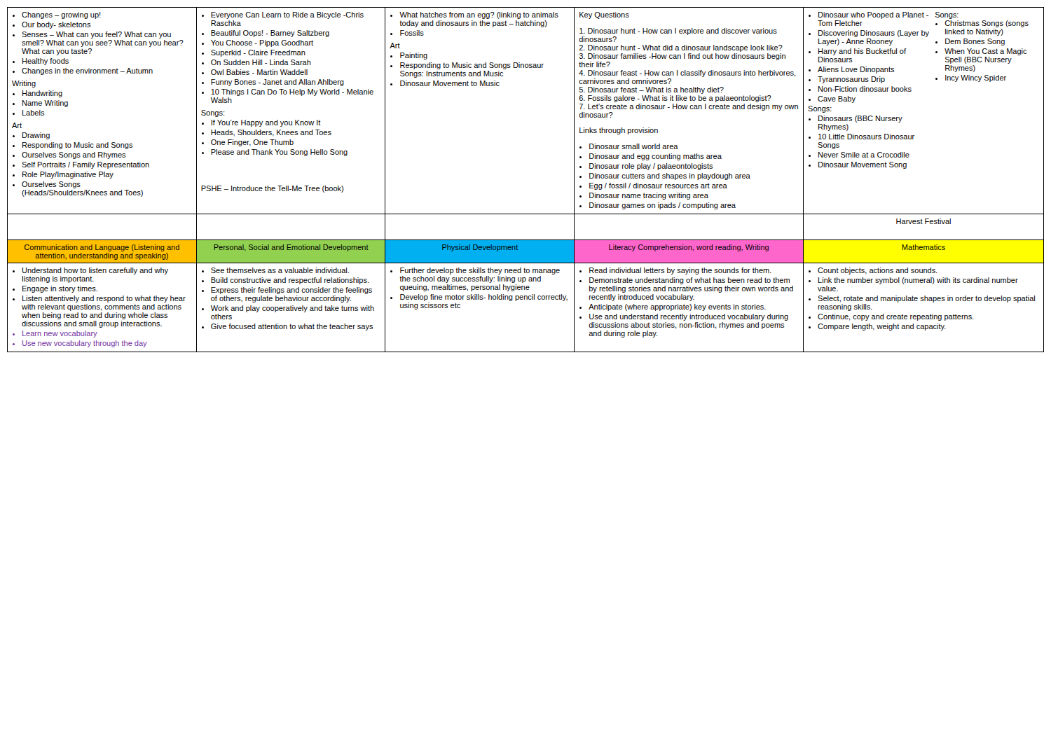| Changes – growing up! Our body- skeletons Senses – What can you feel? What can you smell? What can you see? What can you hear? What can you taste? Healthy foods Changes in the environment – Autumn Writing Handwriting Name Writing Labels Art Drawing Responding to Music and Songs Ourselves Songs and Rhymes Self Portraits / Family Representation Role Play/Imaginative Play Ourselves Songs (Heads/Shoulders/Knees and Toes) | Everyone Can Learn to Ride a Bicycle -Chris Raschka Beautiful Oops! - Barney Saltzberg You Choose - Pippa Goodhart Superkid - Claire Freedman On Sudden Hill - Linda Sarah Owl Babies - Martin Waddell Funny Bones - Janet and Allan Ahlberg 10 Things I Can Do To Help My World - Melanie Walsh Songs: If You’re Happy and you Know It Heads, Shoulders, Knees and Toes One Finger, One Thumb Please and Thank You Song Hello Song PSHE – Introduce the Tell-Me Tree (book) | What hatches from an egg? (linking to animals today and dinosaurs in the past – hatching) Fossils Art Painting Responding to Music and Songs Dinosaur Songs: Instruments and Music Dinosaur Movement to Music | Key Questions 1. Dinosaur hunt - How can I explore and discover various dinosaurs? 2. Dinosaur hunt - What did a dinosaur landscape look like? 3. Dinosaur families -How can I find out how dinosaurs begin their life? 4. Dinosaur feast - How can I classify dinosaurs into herbivores, carnivores and omnivores? 5. Dinosaur feast – What is a healthy diet? 6. Fossils galore - What is it like to be a palaeontologist? 7. Let’s create a dinosaur - How can I create and design my own dinosaur? Links through provision Dinosaur small world area Dinosaur and egg counting maths area Dinosaur role play / palaeontologists Dinosaur cutters and shapes in playdough area Egg / fossil / dinosaur resources art area Dinosaur name tracing writing area Dinosaur games on ipads / computing area | / Dinosaur who Pooped a Planet -Tom Fletcher Discovering Dinosaurs (Layer by Layer) - Anne Rooney Harry and his Bucketful of Dinosaurs Aliens Love Dinopants Tyrannosaurus Drip Non-Fiction dinosaur books Cave Baby Songs: Dinosaurs (BBC Nursery Rhymes) 10 Little Dinosaurs Dinosaur Songs Never Smile at a Crocodile Dinosaur Movement Song / Songs: Christmas Songs (songs linked to Nativity) Dem Bones Song When You Cast a Magic Spell (BBC Nursery Rhymes) Incy Wincy Spider / |
| | | | | Harvest Festival |
| Communication and Language (Listening and attention, understanding and speaking) | Personal, Social and Emotional Development | Physical Development | Literacy Comprehension, word reading, Writing | Mathematics |
| Understand how to listen carefully and why listening is important. Engage in story times. Listen attentively and respond to what they hear with relevant questions, comments and actions when being read to and during whole class discussions and small group interactions. Learn new vocabulary Use new vocabulary through the day | See themselves as a valuable individual. Build constructive and respectful relationships. Express their feelings and consider the feelings of others, regulate behaviour accordingly. Work and play cooperatively and take turns with others Give focused attention to what the teacher says | Further develop the skills they need to manage the school day successfully: lining up and queuing, mealtimes, personal hygiene Develop fine motor skills- holding pencil correctly, using scissors etc | Read individual letters by saying the sounds for them. Demonstrate understanding of what has been read to them by retelling stories and narratives using their own words and recently introduced vocabulary. Anticipate (where appropriate) key events in stories. Use and understand recently introduced vocabulary during discussions about stories, non-fiction, rhymes and poems and during role play. | Count objects, actions and sounds. Link the number symbol (numeral) with its cardinal number value. Select, rotate and manipulate shapes in order to develop spatial reasoning skills. Continue, copy and create repeating patterns. Compare length, weight and capacity. |